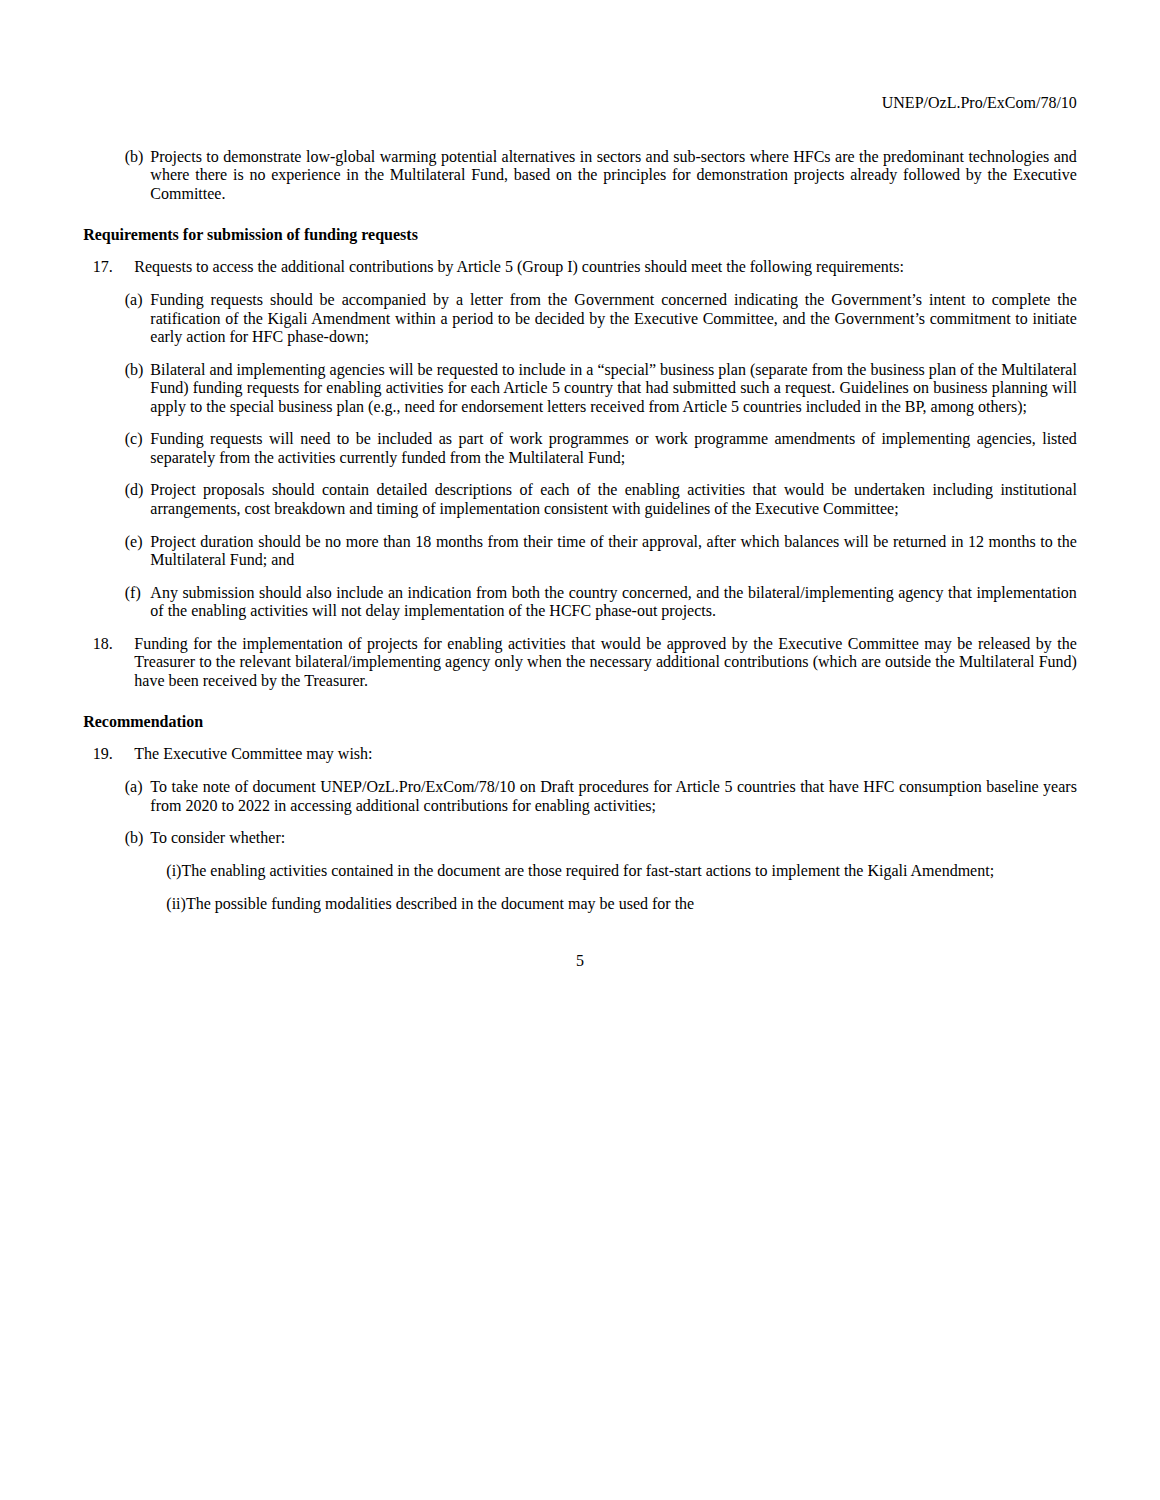UNEP/OzL.Pro/ExCom/78/10
(b)
Projects to demonstrate low-global warming potential alternatives in sectors and sub-sectors where HFCs are the predominant technologies and where there is no experience in the Multilateral Fund, based on the principles for demonstration projects already followed by the Executive Committee.
Requirements for submission of funding requests
17.
Requests to access the additional contributions by Article 5 (Group I) countries should meet the following requirements:
(a)
Funding requests should be accompanied by a letter from the Government concerned indicating the Government’s intent to complete the ratification of the Kigali Amendment within a period to be decided by the Executive Committee, and the Government’s commitment to initiate early action for HFC phase-down;
(b)
Bilateral and implementing agencies will be requested to include in a “special” business plan (separate from the business plan of the Multilateral Fund) funding requests for enabling activities for each Article 5 country that had submitted such a request. Guidelines on business planning will apply to the special business plan (e.g., need for endorsement letters received from Article 5 countries included in the BP, among others);
(c)
Funding requests will need to be included as part of work programmes or work programme amendments of implementing agencies, listed separately from the activities currently funded from the Multilateral Fund;
(d)
Project proposals should contain detailed descriptions of each of the enabling activities that would be undertaken including institutional arrangements, cost breakdown and timing of implementation consistent with guidelines of the Executive Committee;
(e)
Project duration should be no more than 18 months from their time of their approval, after which balances will be returned in 12 months to the Multilateral Fund; and
(f)
Any submission should also include an indication from both the country concerned, and the bilateral/implementing agency that implementation of the enabling activities will not delay implementation of the HCFC phase-out projects.
18.
Funding for the implementation of projects for enabling activities that would be approved by the Executive Committee may be released by the Treasurer to the relevant bilateral/implementing agency only when the necessary additional contributions (which are outside the Multilateral Fund) have been received by the Treasurer.
Recommendation
19.
The Executive Committee may wish:
(a)
To take note of document UNEP/OzL.Pro/ExCom/78/10 on Draft procedures for Article 5 countries that have HFC consumption baseline years from 2020 to 2022 in accessing additional contributions for enabling activities;
(b)
To consider whether:
(i)
The enabling activities contained in the document are those required for fast-start actions to implement the Kigali Amendment;
(ii)
The possible funding modalities described in the document may be used for the
5